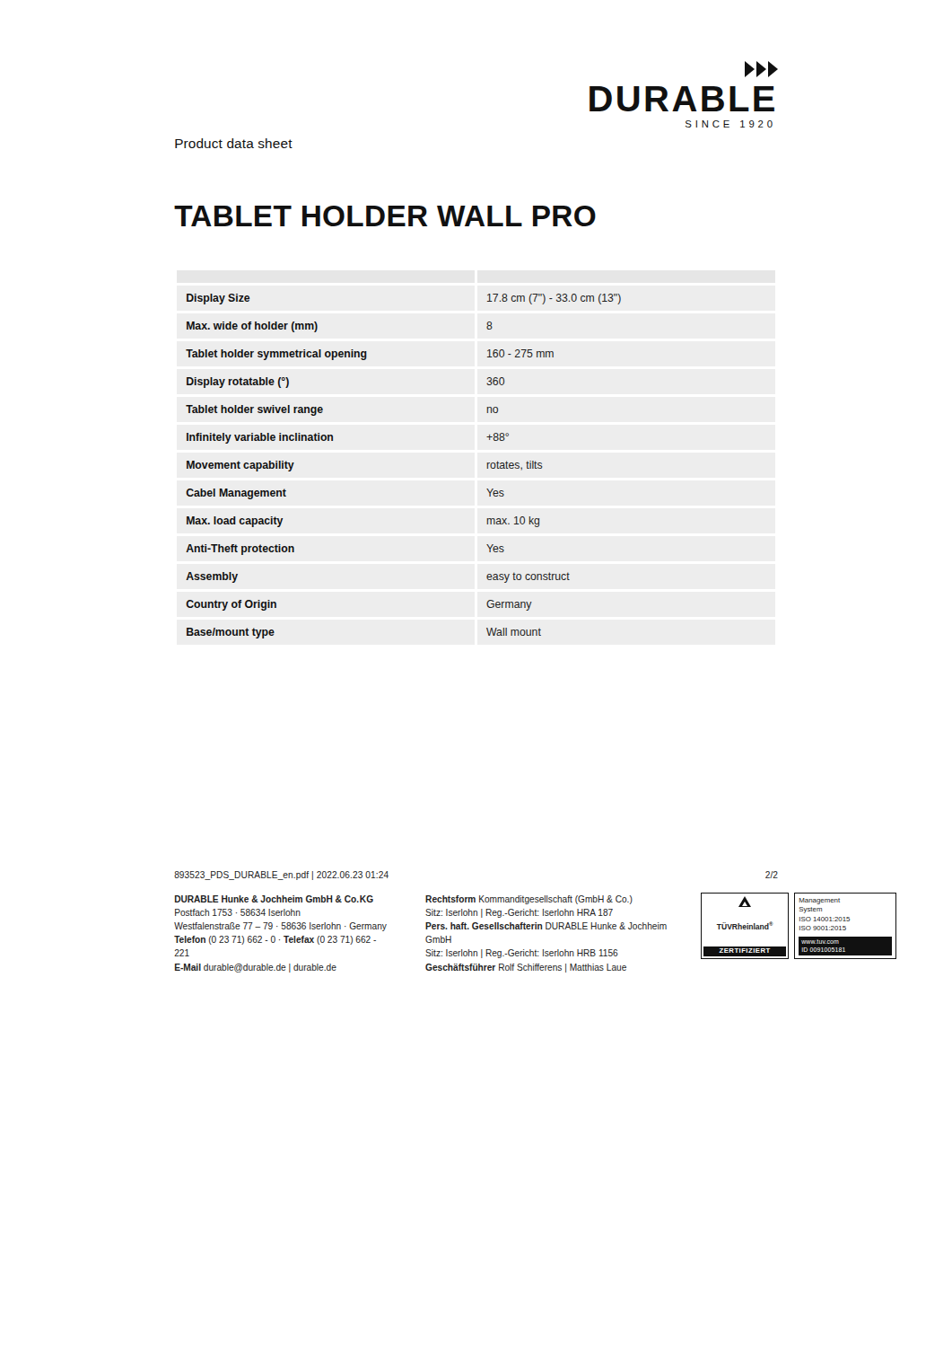Product data sheet
DURABLE
SINCE 1920
TABLET HOLDER WALL PRO
| Display Size | 17.8 cm (7") - 33.0 cm (13") |
| Max. wide of holder (mm) | 8 |
| Tablet holder symmetrical opening | 160 - 275 mm |
| Display rotatable (°) | 360 |
| Tablet holder swivel range | no |
| Infinitely variable inclination | +88° |
| Movement capability | rotates, tilts |
| Cabel Management | Yes |
| Max. load capacity | max. 10 kg |
| Anti-Theft protection | Yes |
| Assembly | easy to construct |
| Country of Origin | Germany |
| Base/mount type | Wall mount |
893523_PDS_DURABLE_en.pdf | 2022.06.23 01:24
2/2
DURABLE Hunke & Jochheim GmbH & Co. KG
Postfach 1753 · 58634 Iserlohn
Westfalenstraße 77 – 79 · 58636 Iserlohn · Germany
Telefon (0 23 71) 662 - 0 · Telefax (0 23 71) 662 - 221
E-Mail durable@durable.de | durable.de
Rechtsform Kommanditgesellschaft (GmbH & Co.)
Sitz: Iserlohn | Reg.-Gericht: Iserlohn HRA 187
Pers. haft. Gesellschafterin DURABLE Hunke & Jochheim GmbH
Sitz: Iserlohn | Reg.-Gericht: Iserlohn HRB 1156
Geschäftsführer Rolf Schifferens | Matthias Laue
TÜVRheinland®
ZERTIFIZIERT
Management
System
ISO 14001:2015
ISO 9001:2015
www.tuv.com
ID 0091005181